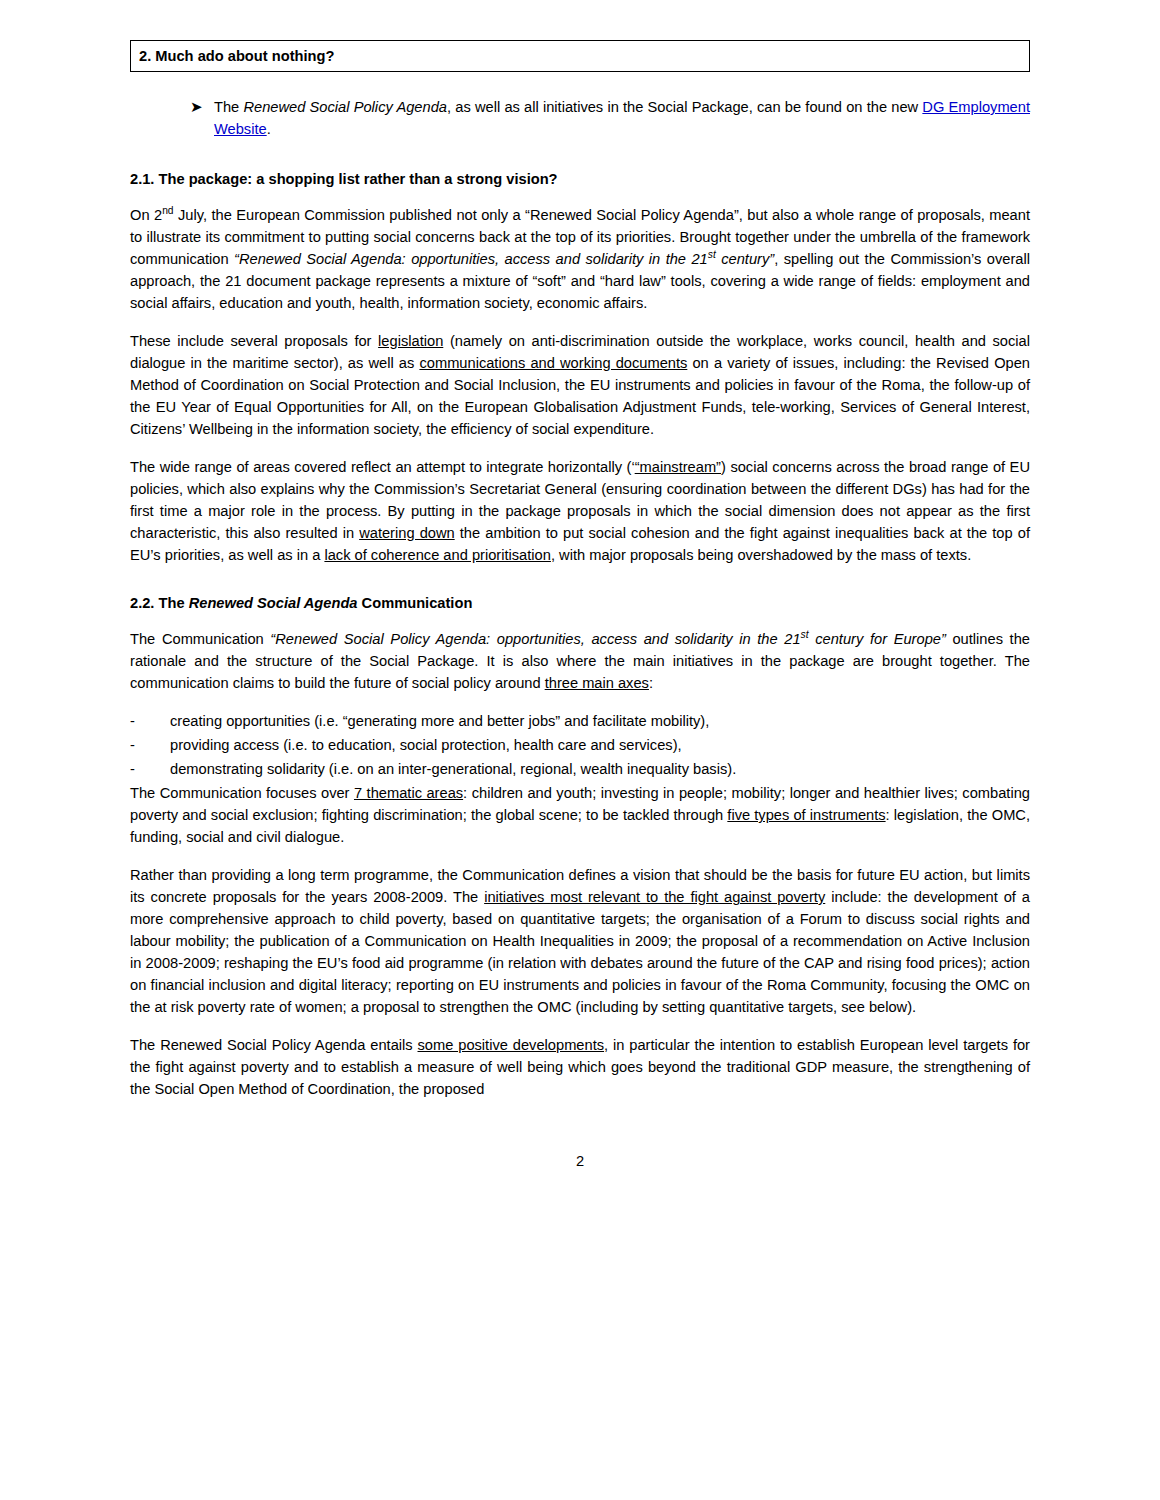2. Much ado about nothing?
The Renewed Social Policy Agenda, as well as all initiatives in the Social Package, can be found on the new DG Employment Website.
2.1. The package: a shopping list rather than a strong vision?
On 2nd July, the European Commission published not only a “Renewed Social Policy Agenda”, but also a whole range of proposals, meant to illustrate its commitment to putting social concerns back at the top of its priorities. Brought together under the umbrella of the framework communication “Renewed Social Agenda: opportunities, access and solidarity in the 21st century”, spelling out the Commission’s overall approach, the 21 document package represents a mixture of “soft” and “hard law” tools, covering a wide range of fields: employment and social affairs, education and youth, health, information society, economic affairs.
These include several proposals for legislation (namely on anti-discrimination outside the workplace, works council, health and social dialogue in the maritime sector), as well as communications and working documents on a variety of issues, including: the Revised Open Method of Coordination on Social Protection and Social Inclusion, the EU instruments and policies in favour of the Roma, the follow-up of the EU Year of Equal Opportunities for All, on the European Globalisation Adjustment Funds, tele-working, Services of General Interest, Citizens’ Wellbeing in the information society, the efficiency of social expenditure.
The wide range of areas covered reflect an attempt to integrate horizontally (‘“mainstream”) social concerns across the broad range of EU policies, which also explains why the Commission’s Secretariat General (ensuring coordination between the different DGs) has had for the first time a major role in the process. By putting in the package proposals in which the social dimension does not appear as the first characteristic, this also resulted in watering down the ambition to put social cohesion and the fight against inequalities back at the top of EU’s priorities, as well as in a lack of coherence and prioritisation, with major proposals being overshadowed by the mass of texts.
2.2. The Renewed Social Agenda Communication
The Communication “Renewed Social Policy Agenda: opportunities, access and solidarity in the 21st century for Europe” outlines the rationale and the structure of the Social Package. It is also where the main initiatives in the package are brought together. The communication claims to build the future of social policy around three main axes:
creating opportunities (i.e. “generating more and better jobs” and facilitate mobility),
providing access (i.e. to education, social protection, health care and services),
demonstrating solidarity (i.e. on an inter-generational, regional, wealth inequality basis).
The Communication focuses over 7 thematic areas: children and youth; investing in people; mobility; longer and healthier lives; combating poverty and social exclusion; fighting discrimination; the global scene; to be tackled through five types of instruments: legislation, the OMC, funding, social and civil dialogue.
Rather than providing a long term programme, the Communication defines a vision that should be the basis for future EU action, but limits its concrete proposals for the years 2008-2009. The initiatives most relevant to the fight against poverty include: the development of a more comprehensive approach to child poverty, based on quantitative targets; the organisation of a Forum to discuss social rights and labour mobility; the publication of a Communication on Health Inequalities in 2009; the proposal of a recommendation on Active Inclusion in 2008-2009; reshaping the EU’s food aid programme (in relation with debates around the future of the CAP and rising food prices); action on financial inclusion and digital literacy; reporting on EU instruments and policies in favour of the Roma Community, focusing the OMC on the at risk poverty rate of women; a proposal to strengthen the OMC (including by setting quantitative targets, see below).
The Renewed Social Policy Agenda entails some positive developments, in particular the intention to establish European level targets for the fight against poverty and to establish a measure of well being which goes beyond the traditional GDP measure, the strengthening of the Social Open Method of Coordination, the proposed
2